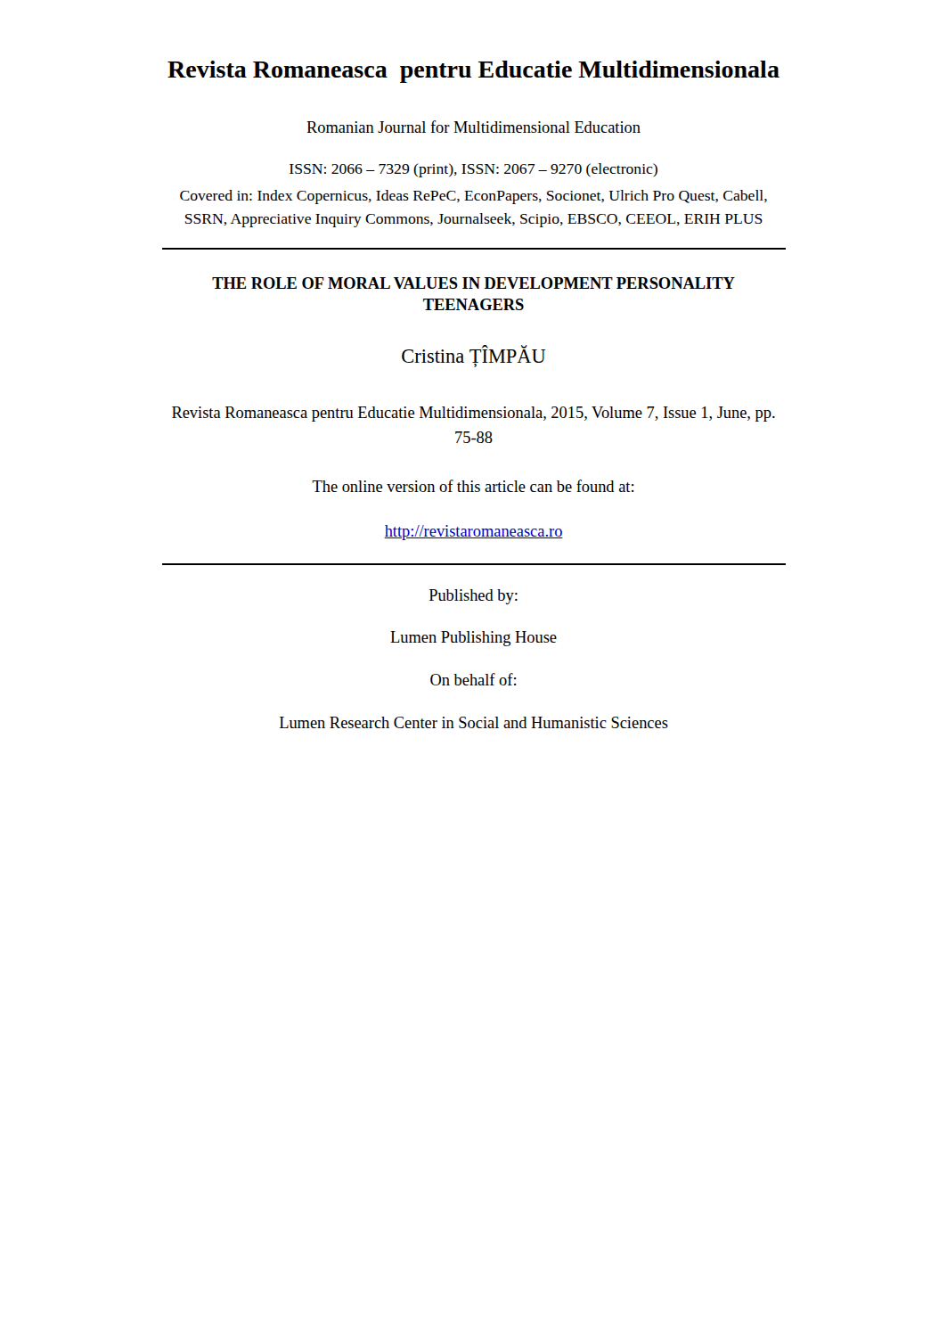Revista Romaneasca pentru Educatie Multidimensionala
Romanian Journal for Multidimensional Education
ISSN: 2066 – 7329 (print), ISSN: 2067 – 9270 (electronic)
Covered in: Index Copernicus, Ideas RePeC, EconPapers, Socionet, Ulrich Pro Quest, Cabell, SSRN, Appreciative Inquiry Commons, Journalseek, Scipio, EBSCO, CEEOL, ERIH PLUS
The Role of Moral Values in Development Personality Teenagers
Cristina ȚÎMPĂU
Revista Romaneasca pentru Educatie Multidimensionala, 2015, Volume 7, Issue 1, June, pp. 75-88
The online version of this article can be found at:
http://revistaromaneasca.ro
Published by:
Lumen Publishing House
On behalf of:
Lumen Research Center in Social and Humanistic Sciences